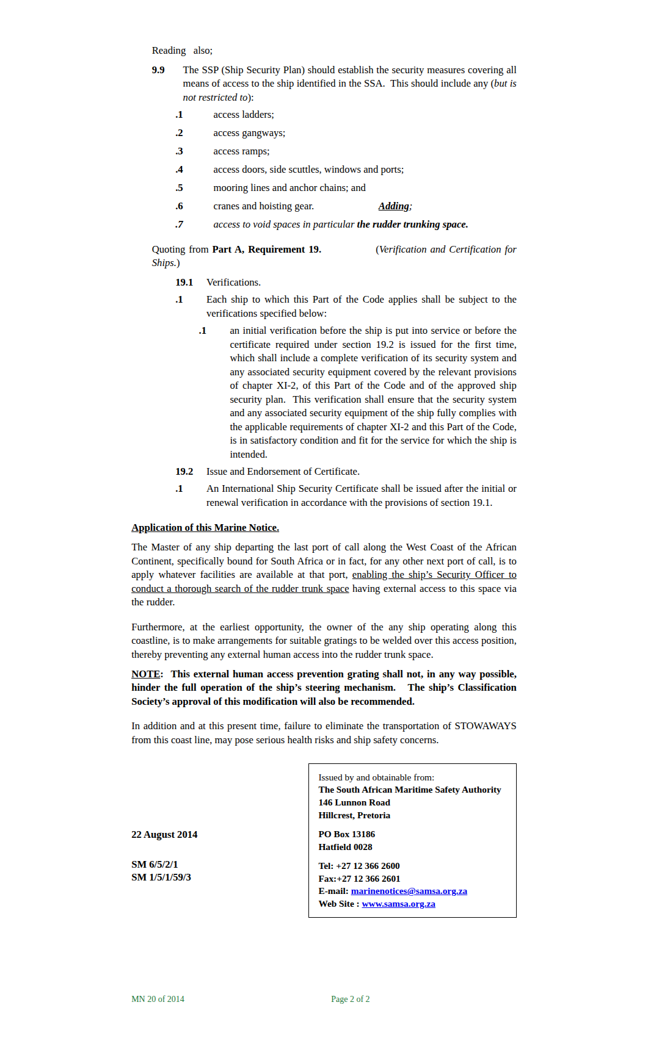Reading also;
9.9
The SSP (Ship Security Plan) should establish the security measures covering all means of access to the ship identified in the SSA. This should include any (but is not restricted to):
.1
access ladders;
.2
access gangways;
.3
access ramps;
.4
access doors, side scuttles, windows and ports;
.5
mooring lines and anchor chains; and
.6
cranes and hoisting gear.Adding;
.7
access to void spaces in particular the rudder trunking space.
Quoting from Part A, Requirement 19. (Verification and Certification for Ships.)
19.1
Verifications.
.1
Each ship to which this Part of the Code applies shall be subject to the verifications specified below:
.1
an initial verification before the ship is put into service or before the certificate required under section 19.2 is issued for the first time, which shall include a complete verification of its security system and any associated security equipment covered by the relevant provisions of chapter XI-2, of this Part of the Code and of the approved ship security plan. This verification shall ensure that the security system and any associated security equipment of the ship fully complies with the applicable requirements of chapter XI-2 and this Part of the Code, is in satisfactory condition and fit for the service for which the ship is intended.
19.2
Issue and Endorsement of Certificate.
.1
An International Ship Security Certificate shall be issued after the initial or renewal verification in accordance with the provisions of section 19.1.
Application of this Marine Notice.
The Master of any ship departing the last port of call along the West Coast of the African Continent, specifically bound for South Africa or in fact, for any other next port of call, is to apply whatever facilities are available at that port, enabling the ship’s Security Officer to conduct a thorough search of the rudder trunk space having external access to this space via the rudder.
Furthermore, at the earliest opportunity, the owner of the any ship operating along this coastline, is to make arrangements for suitable gratings to be welded over this access position, thereby preventing any external human access into the rudder trunk space.
NOTE: This external human access prevention grating shall not, in any way possible, hinder the full operation of the ship’s steering mechanism. The ship’s Classification Society’s approval of this modification will also be recommended.
In addition and at this present time, failure to eliminate the transportation of STOWAWAYS from this coast line, may pose serious health risks and ship safety concerns.
22 August 2014
SM 6/5/2/1
SM 1/5/1/59/3
Issued by and obtainable from:
The South African Maritime Safety Authority
146 Lunnon Road
Hillcrest, Pretoria
PO Box 13186
Hatfield 0028
Tel: +27 12 366 2600
Fax:+27 12 366 2601
E-mail: marinenotices@samsa.org.za
Web Site : www.samsa.org.za
MN 20 of 2014
Page 2 of 2